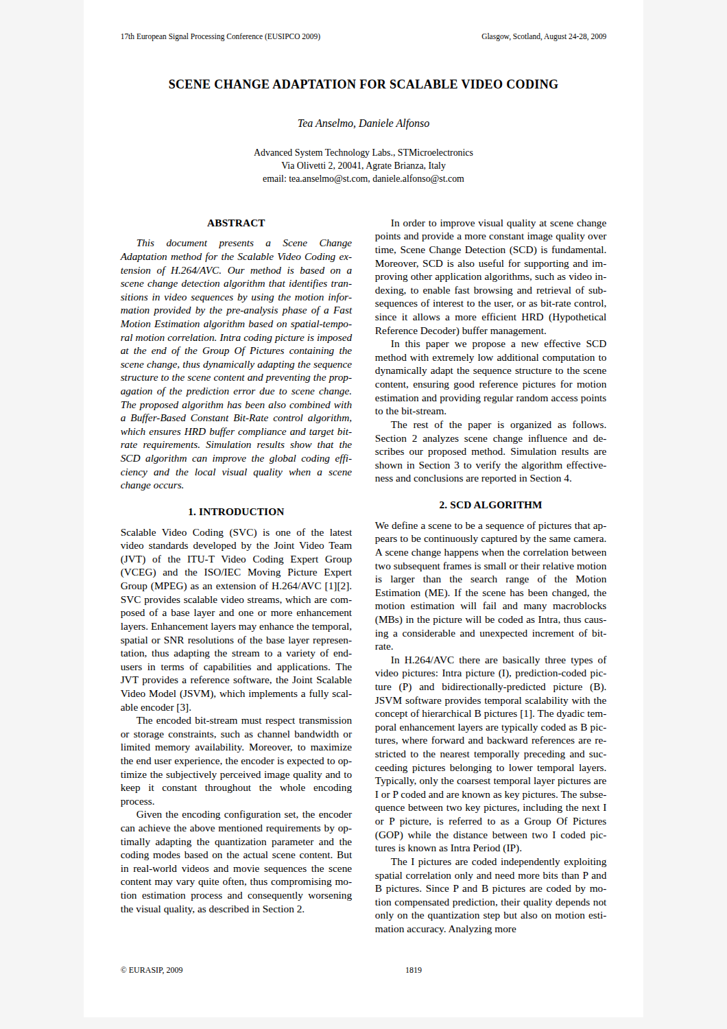17th European Signal Processing Conference (EUSIPCO 2009) Glasgow, Scotland, August 24-28, 2009
SCENE CHANGE ADAPTATION FOR SCALABLE VIDEO CODING
Tea Anselmo, Daniele Alfonso
Advanced System Technology Labs., STMicroelectronics
Via Olivetti 2, 20041, Agrate Brianza, Italy
email: tea.anselmo@st.com, daniele.alfonso@st.com
Abstract
This document presents a Scene Change Adaptation method for the Scalable Video Coding extension of H.264/AVC. Our method is based on a scene change detection algorithm that identifies transitions in video sequences by using the motion information provided by the pre-analysis phase of a Fast Motion Estimation algorithm based on spatial-temporal motion correlation. Intra coding picture is imposed at the end of the Group Of Pictures containing the scene change, thus dynamically adapting the sequence structure to the scene content and preventing the propagation of the prediction error due to scene change. The proposed algorithm has been also combined with a Buffer-Based Constant Bit-Rate control algorithm, which ensures HRD buffer compliance and target bit-rate requirements. Simulation results show that the SCD algorithm can improve the global coding efficiency and the local visual quality when a scene change occurs.
1. Introduction
Scalable Video Coding (SVC) is one of the latest video standards developed by the Joint Video Team (JVT) of the ITU-T Video Coding Expert Group (VCEG) and the ISO/IEC Moving Picture Expert Group (MPEG) as an extension of H.264/AVC [1][2]. SVC provides scalable video streams, which are composed of a base layer and one or more enhancement layers. Enhancement layers may enhance the temporal, spatial or SNR resolutions of the base layer representation, thus adapting the stream to a variety of end-users in terms of capabilities and applications. The JVT provides a reference software, the Joint Scalable Video Model (JSVM), which implements a fully scalable encoder [3].
The encoded bit-stream must respect transmission or storage constraints, such as channel bandwidth or limited memory availability. Moreover, to maximize the end user experience, the encoder is expected to optimize the subjectively perceived image quality and to keep it constant throughout the whole encoding process.
Given the encoding configuration set, the encoder can achieve the above mentioned requirements by optimally adapting the quantization parameter and the coding modes based on the actual scene content. But in real-world videos and movie sequences the scene content may vary quite often, thus compromising motion estimation process and consequently worsening the visual quality, as described in Section 2.
In order to improve visual quality at scene change points and provide a more constant image quality over time, Scene Change Detection (SCD) is fundamental. Moreover, SCD is also useful for supporting and improving other application algorithms, such as video indexing, to enable fast browsing and retrieval of sub-sequences of interest to the user, or as bit-rate control, since it allows a more efficient HRD (Hypothetical Reference Decoder) buffer management.
In this paper we propose a new effective SCD method with extremely low additional computation to dynamically adapt the sequence structure to the scene content, ensuring good reference pictures for motion estimation and providing regular random access points to the bit-stream.
The rest of the paper is organized as follows. Section 2 analyzes scene change influence and describes our proposed method. Simulation results are shown in Section 3 to verify the algorithm effectiveness and conclusions are reported in Section 4.
2. SCD Algorithm
We define a scene to be a sequence of pictures that appears to be continuously captured by the same camera. A scene change happens when the correlation between two subsequent frames is small or their relative motion is larger than the search range of the Motion Estimation (ME). If the scene has been changed, the motion estimation will fail and many macroblocks (MBs) in the picture will be coded as Intra, thus causing a considerable and unexpected increment of bit-rate.
In H.264/AVC there are basically three types of video pictures: Intra picture (I), prediction-coded picture (P) and bidirectionally-predicted picture (B). JSVM software provides temporal scalability with the concept of hierarchical B pictures [1]. The dyadic temporal enhancement layers are typically coded as B pictures, where forward and backward references are restricted to the nearest temporally preceding and succeeding pictures belonging to lower temporal layers. Typically, only the coarsest temporal layer pictures are I or P coded and are known as key pictures. The subsequence between two key pictures, including the next I or P picture, is referred to as a Group Of Pictures (GOP) while the distance between two I coded pictures is known as Intra Period (IP).
The I pictures are coded independently exploiting spatial correlation only and need more bits than P and B pictures. Since P and B pictures are coded by motion compensated prediction, their quality depends not only on the quantization step but also on motion estimation accuracy. Analyzing more
© EURASIP, 2009 1819